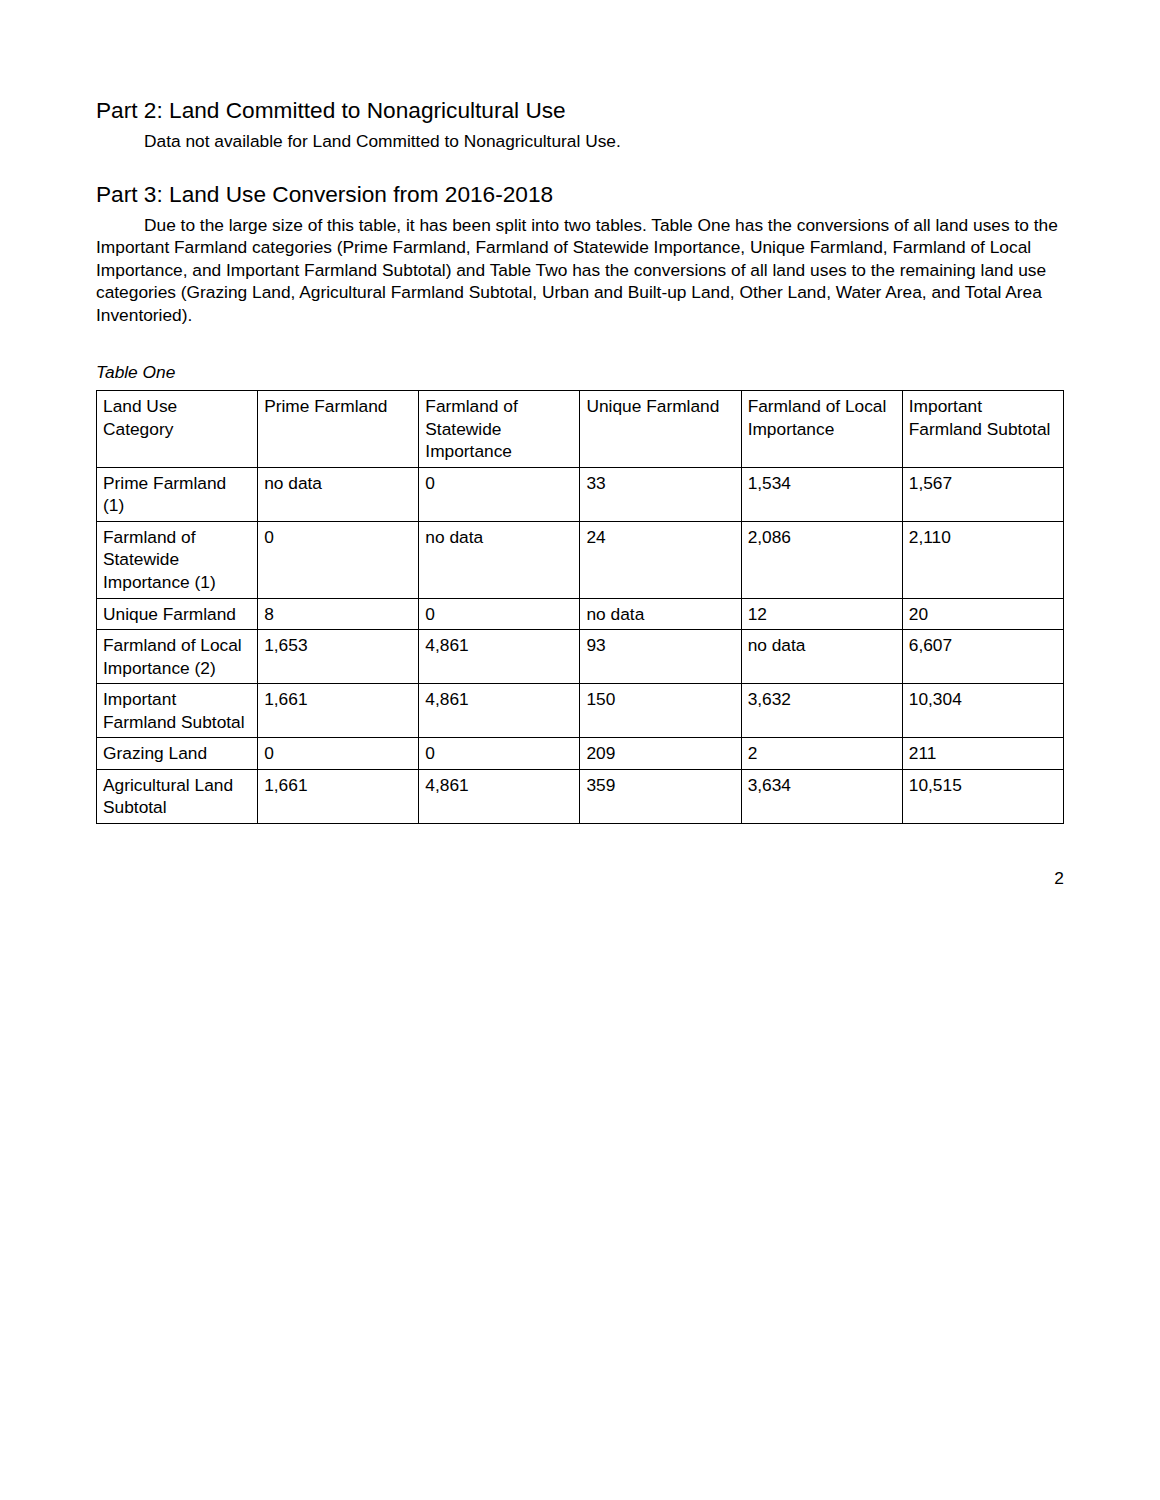Part 2: Land Committed to Nonagricultural Use
Data not available for Land Committed to Nonagricultural Use.
Part 3: Land Use Conversion from 2016-2018
Due to the large size of this table, it has been split into two tables. Table One has the conversions of all land uses to the Important Farmland categories (Prime Farmland, Farmland of Statewide Importance, Unique Farmland, Farmland of Local Importance, and Important Farmland Subtotal) and Table Two has the conversions of all land uses to the remaining land use categories (Grazing Land, Agricultural Farmland Subtotal, Urban and Built-up Land, Other Land, Water Area, and Total Area Inventoried).
Table One
| Land Use Category | Prime Farmland | Farmland of Statewide Importance | Unique Farmland | Farmland of Local Importance | Important Farmland Subtotal |
| --- | --- | --- | --- | --- | --- |
| Prime Farmland (1) | no data | 0 | 33 | 1,534 | 1,567 |
| Farmland of Statewide Importance (1) | 0 | no data | 24 | 2,086 | 2,110 |
| Unique Farmland | 8 | 0 | no data | 12 | 20 |
| Farmland of Local Importance (2) | 1,653 | 4,861 | 93 | no data | 6,607 |
| Important Farmland Subtotal | 1,661 | 4,861 | 150 | 3,632 | 10,304 |
| Grazing Land | 0 | 0 | 209 | 2 | 211 |
| Agricultural Land Subtotal | 1,661 | 4,861 | 359 | 3,634 | 10,515 |
2